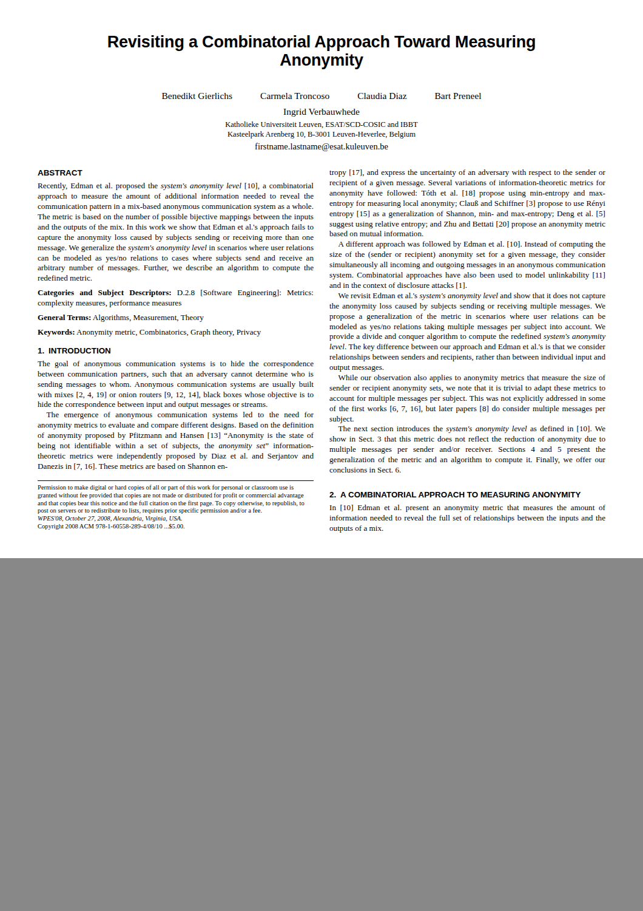Revisiting a Combinatorial Approach Toward Measuring
Anonymity
Benedikt Gierlichs Carmela Troncoso Claudia Diaz Bart Preneel
Ingrid Verbauwhede
Katholieke Universiteit Leuven, ESAT/SCD-COSIC and IBBT
Kasteelpark Arenberg 10, B-3001 Leuven-Heverlee, Belgium
firstname.lastname@esat.kuleuven.be
ABSTRACT
Recently, Edman et al. proposed the system's anonymity level [10], a combinatorial approach to measure the amount of additional information needed to reveal the communication pattern in a mix-based anonymous communication system as a whole. The metric is based on the number of possible bijective mappings between the inputs and the outputs of the mix. In this work we show that Edman et al.'s approach fails to capture the anonymity loss caused by subjects sending or receiving more than one message. We generalize the system's anonymity level in scenarios where user relations can be modeled as yes/no relations to cases where subjects send and receive an arbitrary number of messages. Further, we describe an algorithm to compute the redefined metric.
Categories and Subject Descriptors: D.2.8 [Software Engineering]: Metrics: complexity measures, performance measures
General Terms: Algorithms, Measurement, Theory
Keywords: Anonymity metric, Combinatorics, Graph theory, Privacy
1. INTRODUCTION
The goal of anonymous communication systems is to hide the correspondence between communication partners, such that an adversary cannot determine who is sending messages to whom. Anonymous communication systems are usually built with mixes [2, 4, 19] or onion routers [9, 12, 14], black boxes whose objective is to hide the correspondence between input and output messages or streams.
The emergence of anonymous communication systems led to the need for anonymity metrics to evaluate and compare different designs. Based on the definition of anonymity proposed by Pfitzmann and Hansen [13] “Anonymity is the state of being not identifiable within a set of subjects, the anonymity set” information-theoretic metrics were independently proposed by Diaz et al. and Serjantov and Danezis in [7, 16]. These metrics are based on Shannon en-
Permission to make digital or hard copies of all or part of this work for personal or classroom use is granted without fee provided that copies are not made or distributed for profit or commercial advantage and that copies bear this notice and the full citation on the first page. To copy otherwise, to republish, to post on servers or to redistribute to lists, requires prior specific permission and/or a fee.
WPES'08, October 27, 2008, Alexandria, Virginia, USA.
Copyright 2008 ACM 978-1-60558-289-4/08/10 ...$5.00.
tropy [17], and express the uncertainty of an adversary with respect to the sender or recipient of a given message. Several variations of information-theoretic metrics for anonymity have followed: Tóth et al. [18] propose using min-entropy and max-entropy for measuring local anonymity; Clauß and Schiffner [3] propose to use Rényi entropy [15] as a generalization of Shannon, min- and max-entropy; Deng et al. [5] suggest using relative entropy; and Zhu and Bettati [20] propose an anonymity metric based on mutual information.
A different approach was followed by Edman et al. [10]. Instead of computing the size of the (sender or recipient) anonymity set for a given message, they consider simultaneously all incoming and outgoing messages in an anonymous communication system. Combinatorial approaches have also been used to model unlinkability [11] and in the context of disclosure attacks [1].
We revisit Edman et al.'s system's anonymity level and show that it does not capture the anonymity loss caused by subjects sending or receiving multiple messages. We propose a generalization of the metric in scenarios where user relations can be modeled as yes/no relations taking multiple messages per subject into account. We provide a divide and conquer algorithm to compute the redefined system's anonymity level. The key difference between our approach and Edman et al.'s is that we consider relationships between senders and recipients, rather than between individual input and output messages.
While our observation also applies to anonymity metrics that measure the size of sender or recipient anonymity sets, we note that it is trivial to adapt these metrics to account for multiple messages per subject. This was not explicitly addressed in some of the first works [6, 7, 16], but later papers [8] do consider multiple messages per subject.
The next section introduces the system's anonymity level as defined in [10]. We show in Sect. 3 that this metric does not reflect the reduction of anonymity due to multiple messages per sender and/or receiver. Sections 4 and 5 present the generalization of the metric and an algorithm to compute it. Finally, we offer our conclusions in Sect. 6.
2. A COMBINATORIAL APPROACH TO MEASURING ANONYMITY
In [10] Edman et al. present an anonymity metric that measures the amount of information needed to reveal the full set of relationships between the inputs and the outputs of a mix.